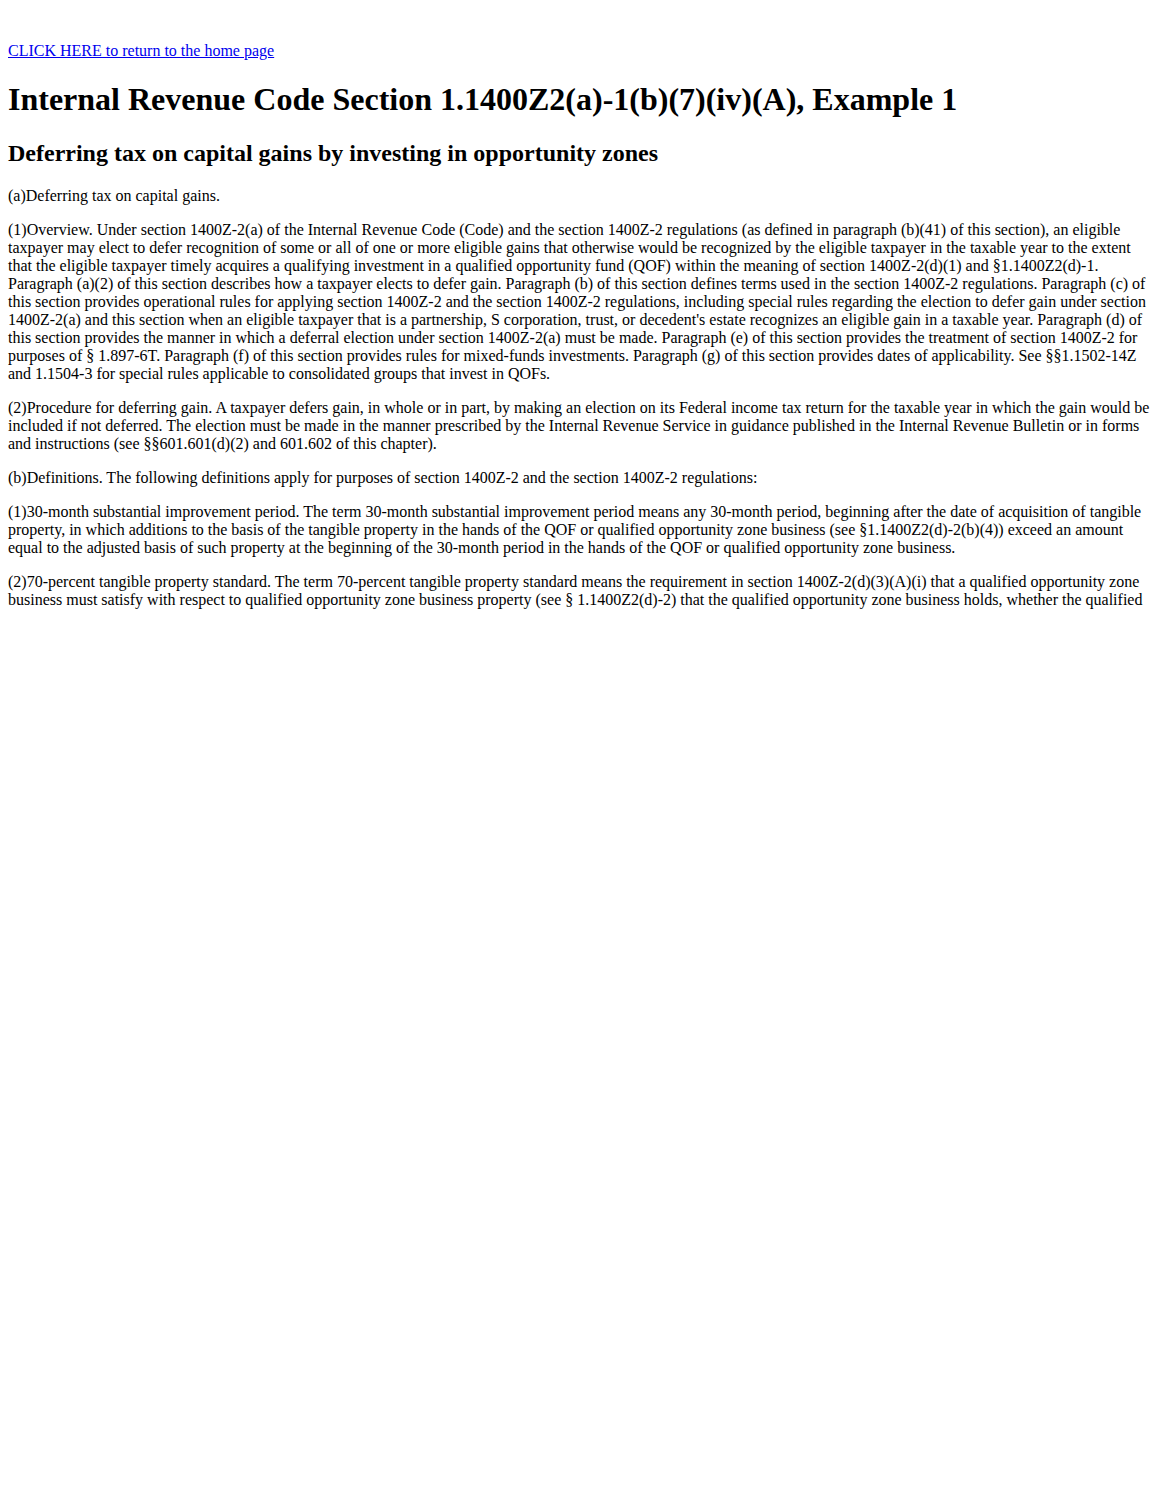CLICK HERE to return to the home page
Internal Revenue Code Section 1.1400Z2(a)-1(b)(7)(iv)(A), Example 1
Deferring tax on capital gains by investing in opportunity zones
(a)Deferring tax on capital gains.
(1)Overview. Under section 1400Z-2(a) of the Internal Revenue Code (Code) and the section 1400Z-2 regulations (as defined in paragraph (b)(41) of this section), an eligible taxpayer may elect to defer recognition of some or all of one or more eligible gains that otherwise would be recognized by the eligible taxpayer in the taxable year to the extent that the eligible taxpayer timely acquires a qualifying investment in a qualified opportunity fund (QOF) within the meaning of section 1400Z-2(d)(1) and §1.1400Z2(d)-1. Paragraph (a)(2) of this section describes how a taxpayer elects to defer gain. Paragraph (b) of this section defines terms used in the section 1400Z-2 regulations. Paragraph (c) of this section provides operational rules for applying section 1400Z-2 and the section 1400Z-2 regulations, including special rules regarding the election to defer gain under section 1400Z-2(a) and this section when an eligible taxpayer that is a partnership, S corporation, trust, or decedent's estate recognizes an eligible gain in a taxable year. Paragraph (d) of this section provides the manner in which a deferral election under section 1400Z-2(a) must be made. Paragraph (e) of this section provides the treatment of section 1400Z-2 for purposes of § 1.897-6T. Paragraph (f) of this section provides rules for mixed-funds investments. Paragraph (g) of this section provides dates of applicability. See §§1.1502-14Z and 1.1504-3 for special rules applicable to consolidated groups that invest in QOFs.
(2)Procedure for deferring gain. A taxpayer defers gain, in whole or in part, by making an election on its Federal income tax return for the taxable year in which the gain would be included if not deferred. The election must be made in the manner prescribed by the Internal Revenue Service in guidance published in the Internal Revenue Bulletin or in forms and instructions (see §§601.601(d)(2) and 601.602 of this chapter).
(b)Definitions. The following definitions apply for purposes of section 1400Z-2 and the section 1400Z-2 regulations:
(1)30-month substantial improvement period. The term 30-month substantial improvement period means any 30-month period, beginning after the date of acquisition of tangible property, in which additions to the basis of the tangible property in the hands of the QOF or qualified opportunity zone business (see §1.1400Z2(d)-2(b)(4)) exceed an amount equal to the adjusted basis of such property at the beginning of the 30-month period in the hands of the QOF or qualified opportunity zone business.
(2)70-percent tangible property standard. The term 70-percent tangible property standard means the requirement in section 1400Z-2(d)(3)(A)(i) that a qualified opportunity zone business must satisfy with respect to qualified opportunity zone business property (see § 1.1400Z2(d)-2) that the qualified opportunity zone business holds, whether the qualified